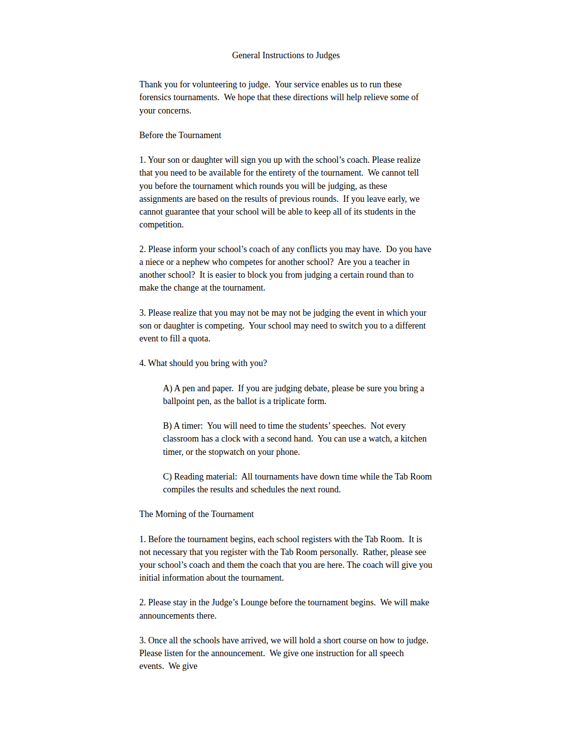General Instructions to Judges
Thank you for volunteering to judge. Your service enables us to run these forensics tournaments. We hope that these directions will help relieve some of your concerns.
Before the Tournament
1. Your son or daughter will sign you up with the school’s coach. Please realize that you need to be available for the entirety of the tournament. We cannot tell you before the tournament which rounds you will be judging, as these assignments are based on the results of previous rounds. If you leave early, we cannot guarantee that your school will be able to keep all of its students in the competition.
2. Please inform your school’s coach of any conflicts you may have. Do you have a niece or a nephew who competes for another school? Are you a teacher in another school? It is easier to block you from judging a certain round than to make the change at the tournament.
3. Please realize that you may not be may not be judging the event in which your son or daughter is competing. Your school may need to switch you to a different event to fill a quota.
4. What should you bring with you?
A) A pen and paper. If you are judging debate, please be sure you bring a ballpoint pen, as the ballot is a triplicate form.
B) A timer: You will need to time the students’ speeches. Not every classroom has a clock with a second hand. You can use a watch, a kitchen timer, or the stopwatch on your phone.
C) Reading material: All tournaments have down time while the Tab Room compiles the results and schedules the next round.
The Morning of the Tournament
1. Before the tournament begins, each school registers with the Tab Room. It is not necessary that you register with the Tab Room personally. Rather, please see your school’s coach and them the coach that you are here. The coach will give you initial information about the tournament.
2. Please stay in the Judge’s Lounge before the tournament begins. We will make announcements there.
3. Once all the schools have arrived, we will hold a short course on how to judge. Please listen for the announcement. We give one instruction for all speech events. We give